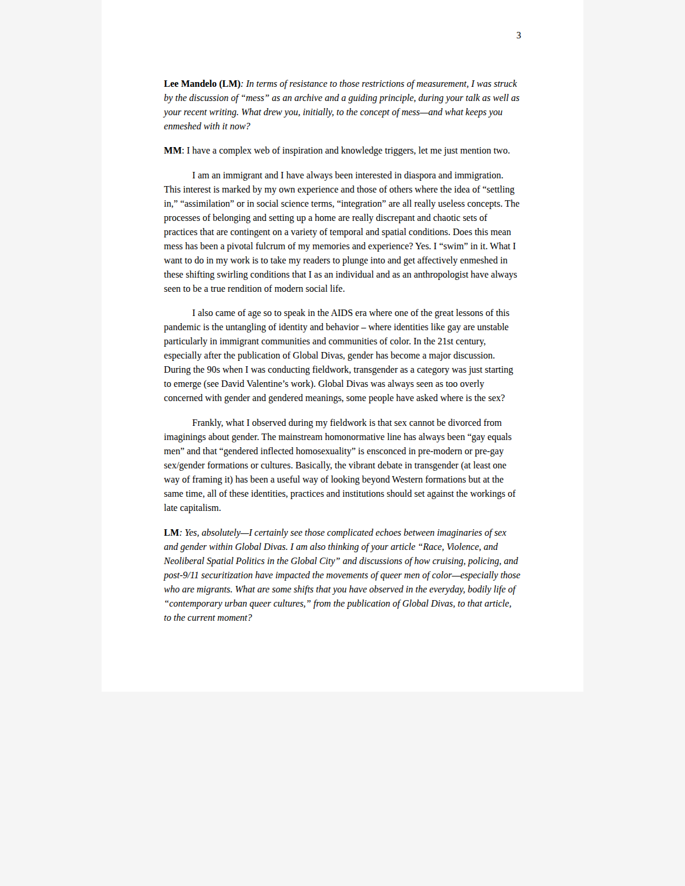3
Lee Mandelo (LM): In terms of resistance to those restrictions of measurement, I was struck by the discussion of “mess” as an archive and a guiding principle, during your talk as well as your recent writing. What drew you, initially, to the concept of mess—and what keeps you enmeshed with it now?
MM: I have a complex web of inspiration and knowledge triggers, let me just mention two.
I am an immigrant and I have always been interested in diaspora and immigration. This interest is marked by my own experience and those of others where the idea of “settling in,” “assimilation” or in social science terms, “integration” are all really useless concepts. The processes of belonging and setting up a home are really discrepant and chaotic sets of practices that are contingent on a variety of temporal and spatial conditions. Does this mean mess has been a pivotal fulcrum of my memories and experience? Yes. I “swim” in it. What I want to do in my work is to take my readers to plunge into and get affectively enmeshed in these shifting swirling conditions that I as an individual and as an anthropologist have always seen to be a true rendition of modern social life.
I also came of age so to speak in the AIDS era where one of the great lessons of this pandemic is the untangling of identity and behavior – where identities like gay are unstable particularly in immigrant communities and communities of color. In the 21st century, especially after the publication of Global Divas, gender has become a major discussion. During the 90s when I was conducting fieldwork, transgender as a category was just starting to emerge (see David Valentine’s work). Global Divas was always seen as too overly concerned with gender and gendered meanings, some people have asked where is the sex?
Frankly, what I observed during my fieldwork is that sex cannot be divorced from imaginings about gender. The mainstream homonormative line has always been “gay equals men” and that “gendered inflected homosexuality” is ensconced in pre-modern or pre-gay sex/gender formations or cultures. Basically, the vibrant debate in transgender (at least one way of framing it) has been a useful way of looking beyond Western formations but at the same time, all of these identities, practices and institutions should set against the workings of late capitalism.
LM: Yes, absolutely—I certainly see those complicated echoes between imaginaries of sex and gender within Global Divas. I am also thinking of your article “Race, Violence, and Neoliberal Spatial Politics in the Global City” and discussions of how cruising, policing, and post-9/11 securitization have impacted the movements of queer men of color—especially those who are migrants. What are some shifts that you have observed in the everyday, bodily life of “contemporary urban queer cultures,” from the publication of Global Divas, to that article, to the current moment?